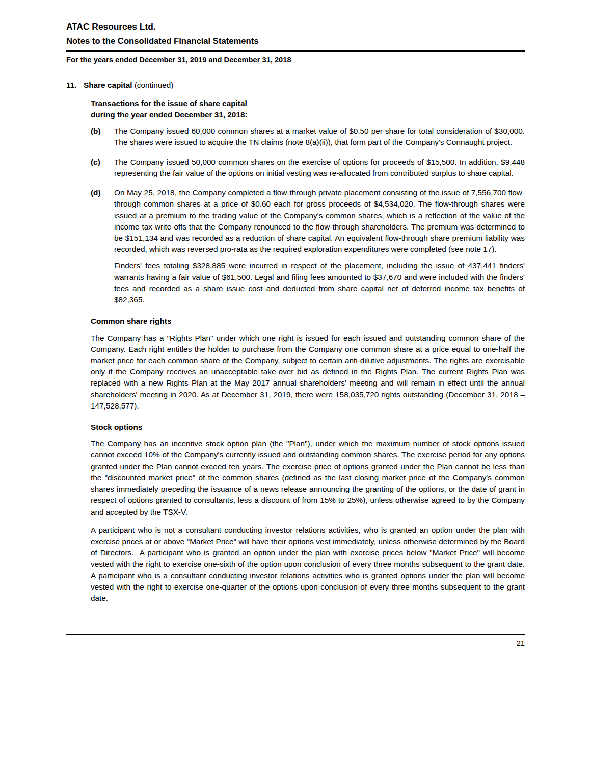ATAC Resources Ltd.
Notes to the Consolidated Financial Statements
For the years ended December 31, 2019 and December 31, 2018
11. Share capital (continued)
Transactions for the issue of share capital
during the year ended December 31, 2018:
(b) The Company issued 60,000 common shares at a market value of $0.50 per share for total consideration of $30,000. The shares were issued to acquire the TN claims (note 8(a)(ii)), that form part of the Company's Connaught project.
(c) The Company issued 50,000 common shares on the exercise of options for proceeds of $15,500. In addition, $9,448 representing the fair value of the options on initial vesting was re-allocated from contributed surplus to share capital.
(d)
On May 25, 2018, the Company completed a flow-through private placement consisting of the issue of 7,556,700 flow-through common shares at a price of $0.60 each for gross proceeds of $4,534,020. The flow-through shares were issued at a premium to the trading value of the Company's common shares, which is a reflection of the value of the income tax write-offs that the Company renounced to the flow-through shareholders. The premium was determined to be $151,134 and was recorded as a reduction of share capital. An equivalent flow-through share premium liability was recorded, which was reversed pro-rata as the required exploration expenditures were completed (see note 17).
Finders' fees totaling $328,885 were incurred in respect of the placement, including the issue of 437,441 finders' warrants having a fair value of $61,500. Legal and filing fees amounted to $37,670 and were included with the finders' fees and recorded as a share issue cost and deducted from share capital net of deferred income tax benefits of $82,365.
Common share rights
The Company has a "Rights Plan" under which one right is issued for each issued and outstanding common share of the Company. Each right entitles the holder to purchase from the Company one common share at a price equal to one-half the market price for each common share of the Company, subject to certain anti-dilutive adjustments. The rights are exercisable only if the Company receives an unacceptable take-over bid as defined in the Rights Plan. The current Rights Plan was replaced with a new Rights Plan at the May 2017 annual shareholders' meeting and will remain in effect until the annual shareholders' meeting in 2020. As at December 31, 2019, there were 158,035,720 rights outstanding (December 31, 2018 – 147,528,577).
Stock options
The Company has an incentive stock option plan (the "Plan"), under which the maximum number of stock options issued cannot exceed 10% of the Company's currently issued and outstanding common shares. The exercise period for any options granted under the Plan cannot exceed ten years. The exercise price of options granted under the Plan cannot be less than the "discounted market price" of the common shares (defined as the last closing market price of the Company's common shares immediately preceding the issuance of a news release announcing the granting of the options, or the date of grant in respect of options granted to consultants, less a discount of from 15% to 25%), unless otherwise agreed to by the Company and accepted by the TSX-V.
A participant who is not a consultant conducting investor relations activities, who is granted an option under the plan with exercise prices at or above "Market Price" will have their options vest immediately, unless otherwise determined by the Board of Directors. A participant who is granted an option under the plan with exercise prices below "Market Price" will become vested with the right to exercise one-sixth of the option upon conclusion of every three months subsequent to the grant date. A participant who is a consultant conducting investor relations activities who is granted options under the plan will become vested with the right to exercise one-quarter of the options upon conclusion of every three months subsequent to the grant date.
21